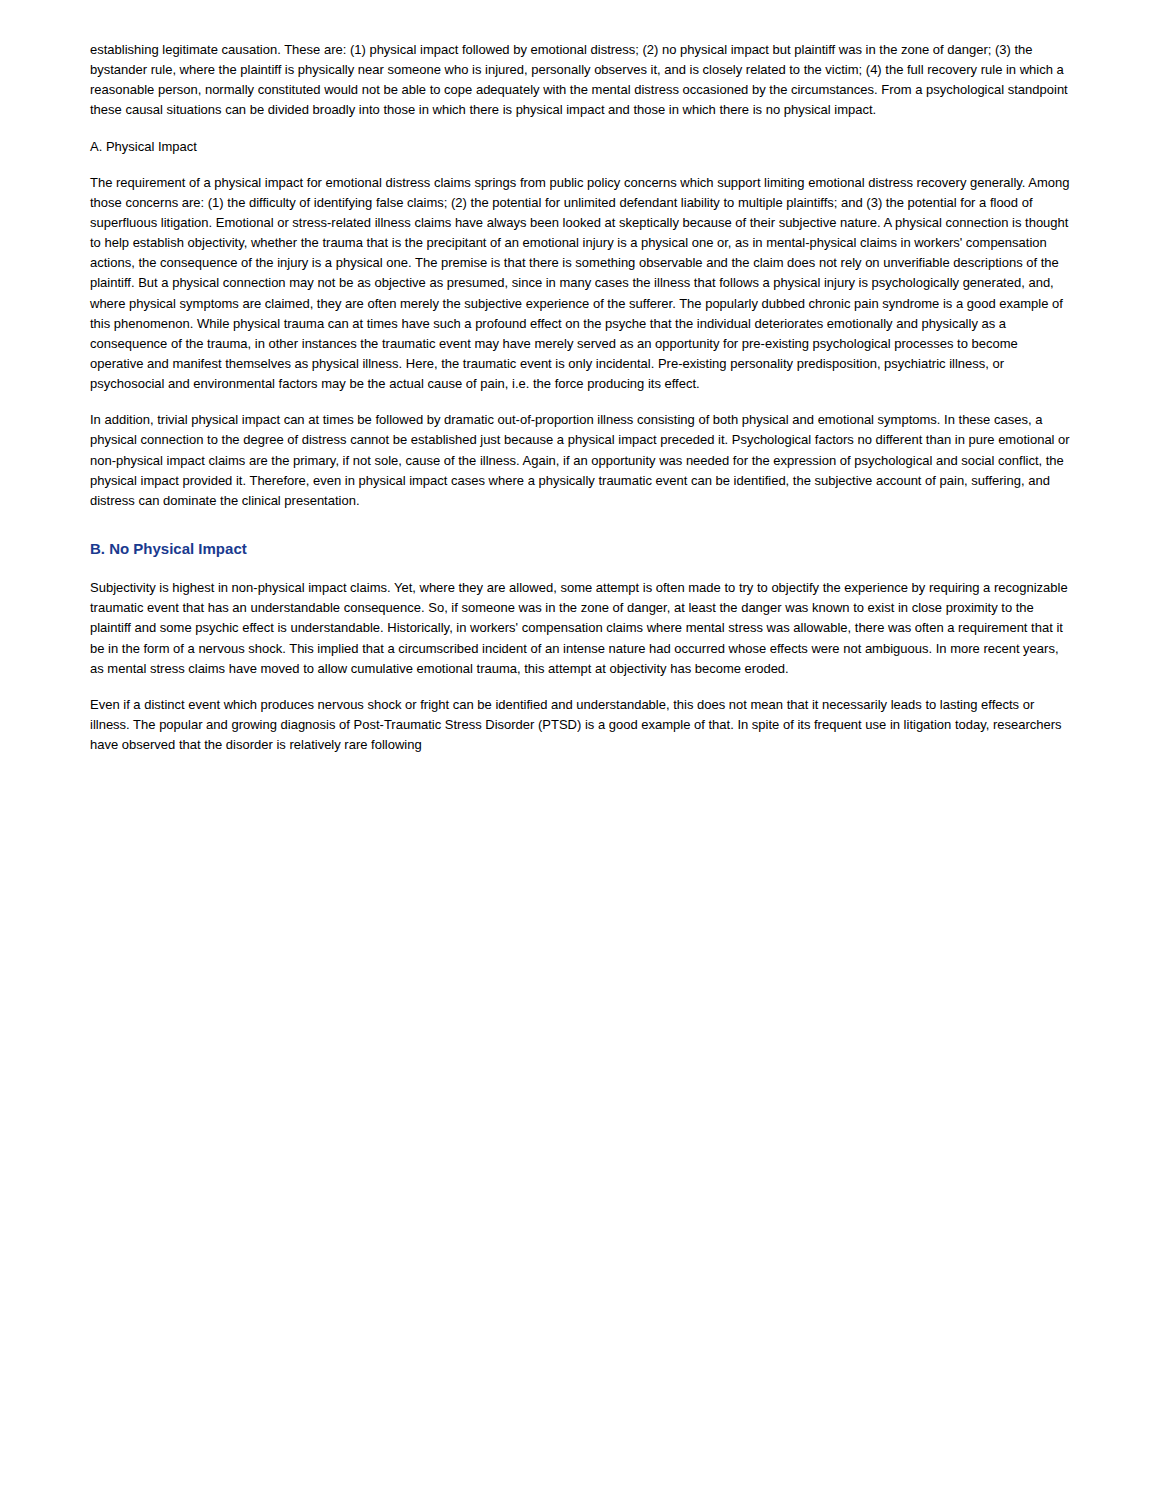establishing legitimate causation. These are: (1) physical impact followed by emotional distress; (2) no physical impact but plaintiff was in the zone of danger; (3) the bystander rule, where the plaintiff is physically near someone who is injured, personally observes it, and is closely related to the victim; (4) the full recovery rule in which a reasonable person, normally constituted would not be able to cope adequately with the mental distress occasioned by the circumstances. From a psychological standpoint these causal situations can be divided broadly into those in which there is physical impact and those in which there is no physical impact.
A. Physical Impact
The requirement of a physical impact for emotional distress claims springs from public policy concerns which support limiting emotional distress recovery generally. Among those concerns are: (1) the difficulty of identifying false claims; (2) the potential for unlimited defendant liability to multiple plaintiffs; and (3) the potential for a flood of superfluous litigation. Emotional or stress-related illness claims have always been looked at skeptically because of their subjective nature. A physical connection is thought to help establish objectivity, whether the trauma that is the precipitant of an emotional injury is a physical one or, as in mental-physical claims in workers' compensation actions, the consequence of the injury is a physical one. The premise is that there is something observable and the claim does not rely on unverifiable descriptions of the plaintiff. But a physical connection may not be as objective as presumed, since in many cases the illness that follows a physical injury is psychologically generated, and, where physical symptoms are claimed, they are often merely the subjective experience of the sufferer. The popularly dubbed chronic pain syndrome is a good example of this phenomenon. While physical trauma can at times have such a profound effect on the psyche that the individual deteriorates emotionally and physically as a consequence of the trauma, in other instances the traumatic event may have merely served as an opportunity for pre-existing psychological processes to become operative and manifest themselves as physical illness. Here, the traumatic event is only incidental. Pre-existing personality predisposition, psychiatric illness, or psychosocial and environmental factors may be the actual cause of pain, i.e. the force producing its effect.
In addition, trivial physical impact can at times be followed by dramatic out-of-proportion illness consisting of both physical and emotional symptoms. In these cases, a physical connection to the degree of distress cannot be established just because a physical impact preceded it. Psychological factors no different than in pure emotional or non-physical impact claims are the primary, if not sole, cause of the illness. Again, if an opportunity was needed for the expression of psychological and social conflict, the physical impact provided it. Therefore, even in physical impact cases where a physically traumatic event can be identified, the subjective account of pain, suffering, and distress can dominate the clinical presentation.
B. No Physical Impact
Subjectivity is highest in non-physical impact claims. Yet, where they are allowed, some attempt is often made to try to objectify the experience by requiring a recognizable traumatic event that has an understandable consequence. So, if someone was in the zone of danger, at least the danger was known to exist in close proximity to the plaintiff and some psychic effect is understandable. Historically, in workers' compensation claims where mental stress was allowable, there was often a requirement that it be in the form of a nervous shock. This implied that a circumscribed incident of an intense nature had occurred whose effects were not ambiguous. In more recent years, as mental stress claims have moved to allow cumulative emotional trauma, this attempt at objectivity has become eroded.
Even if a distinct event which produces nervous shock or fright can be identified and understandable, this does not mean that it necessarily leads to lasting effects or illness. The popular and growing diagnosis of Post-Traumatic Stress Disorder (PTSD) is a good example of that. In spite of its frequent use in litigation today, researchers have observed that the disorder is relatively rare following